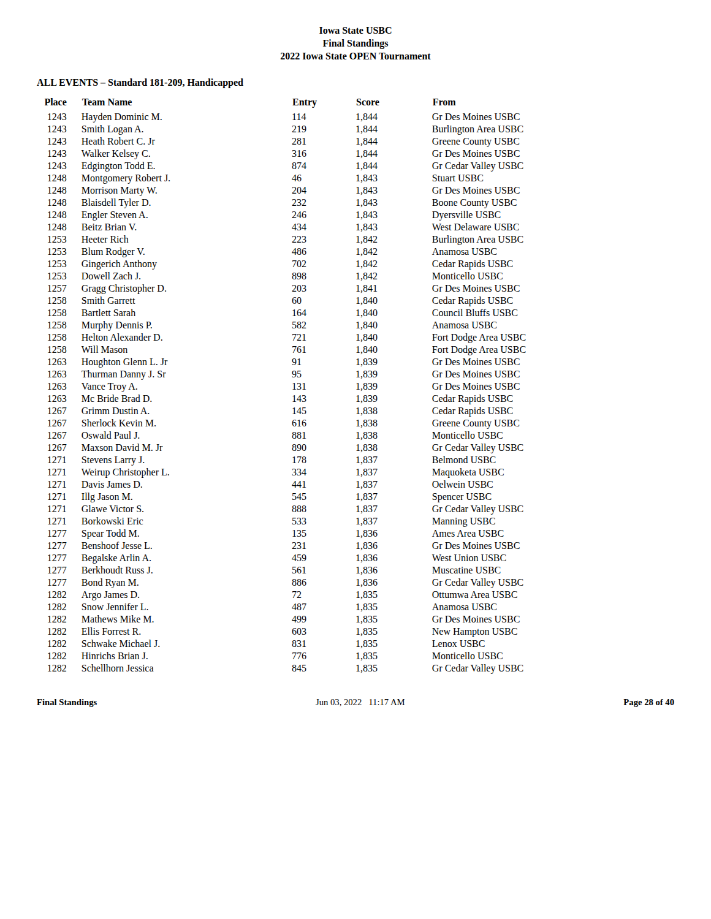Iowa State USBC Final Standings 2022 Iowa State OPEN Tournament
ALL EVENTS – Standard 181-209, Handicapped
| Place | Team Name | Entry | Score | From |
| --- | --- | --- | --- | --- |
| 1243 | Hayden Dominic M. | 114 | 1,844 | Gr Des Moines USBC |
| 1243 | Smith Logan A. | 219 | 1,844 | Burlington Area USBC |
| 1243 | Heath Robert C. Jr | 281 | 1,844 | Greene County USBC |
| 1243 | Walker Kelsey C. | 316 | 1,844 | Gr Des Moines USBC |
| 1243 | Edgington Todd E. | 874 | 1,844 | Gr Cedar Valley USBC |
| 1248 | Montgomery Robert J. | 46 | 1,843 | Stuart USBC |
| 1248 | Morrison Marty W. | 204 | 1,843 | Gr Des Moines USBC |
| 1248 | Blaisdell Tyler D. | 232 | 1,843 | Boone County USBC |
| 1248 | Engler Steven A. | 246 | 1,843 | Dyersville USBC |
| 1248 | Beitz Brian V. | 434 | 1,843 | West Delaware USBC |
| 1253 | Heeter Rich | 223 | 1,842 | Burlington Area USBC |
| 1253 | Blum Rodger V. | 486 | 1,842 | Anamosa USBC |
| 1253 | Gingerich Anthony | 702 | 1,842 | Cedar Rapids USBC |
| 1253 | Dowell Zach J. | 898 | 1,842 | Monticello USBC |
| 1257 | Gragg Christopher D. | 203 | 1,841 | Gr Des Moines USBC |
| 1258 | Smith Garrett | 60 | 1,840 | Cedar Rapids USBC |
| 1258 | Bartlett Sarah | 164 | 1,840 | Council Bluffs USBC |
| 1258 | Murphy Dennis P. | 582 | 1,840 | Anamosa USBC |
| 1258 | Helton Alexander D. | 721 | 1,840 | Fort Dodge Area USBC |
| 1258 | Will Mason | 761 | 1,840 | Fort Dodge Area USBC |
| 1263 | Houghton Glenn L. Jr | 91 | 1,839 | Gr Des Moines USBC |
| 1263 | Thurman Danny J. Sr | 95 | 1,839 | Gr Des Moines USBC |
| 1263 | Vance Troy A. | 131 | 1,839 | Gr Des Moines USBC |
| 1263 | Mc Bride Brad D. | 143 | 1,839 | Cedar Rapids USBC |
| 1267 | Grimm Dustin A. | 145 | 1,838 | Cedar Rapids USBC |
| 1267 | Sherlock Kevin M. | 616 | 1,838 | Greene County USBC |
| 1267 | Oswald Paul J. | 881 | 1,838 | Monticello USBC |
| 1267 | Maxson David M. Jr | 890 | 1,838 | Gr Cedar Valley USBC |
| 1271 | Stevens Larry J. | 178 | 1,837 | Belmond USBC |
| 1271 | Weirup Christopher L. | 334 | 1,837 | Maquoketa USBC |
| 1271 | Davis James D. | 441 | 1,837 | Oelwein USBC |
| 1271 | Illg Jason M. | 545 | 1,837 | Spencer USBC |
| 1271 | Glawe Victor S. | 888 | 1,837 | Gr Cedar Valley USBC |
| 1271 | Borkowski Eric | 533 | 1,837 | Manning USBC |
| 1277 | Spear Todd M. | 135 | 1,836 | Ames Area USBC |
| 1277 | Benshoof Jesse L. | 231 | 1,836 | Gr Des Moines USBC |
| 1277 | Begalske Arlin A. | 459 | 1,836 | West Union USBC |
| 1277 | Berkhoudt Russ J. | 561 | 1,836 | Muscatine USBC |
| 1277 | Bond Ryan M. | 886 | 1,836 | Gr Cedar Valley USBC |
| 1282 | Argo James D. | 72 | 1,835 | Ottumwa Area USBC |
| 1282 | Snow Jennifer L. | 487 | 1,835 | Anamosa USBC |
| 1282 | Mathews Mike M. | 499 | 1,835 | Gr Des Moines USBC |
| 1282 | Ellis Forrest R. | 603 | 1,835 | New Hampton USBC |
| 1282 | Schwake Michael J. | 831 | 1,835 | Lenox USBC |
| 1282 | Hinrichs Brian J. | 776 | 1,835 | Monticello USBC |
| 1282 | Schellhorn Jessica | 845 | 1,835 | Gr Cedar Valley USBC |
Final Standings
Jun 03, 2022 11:17 AM
Page 28 of 40